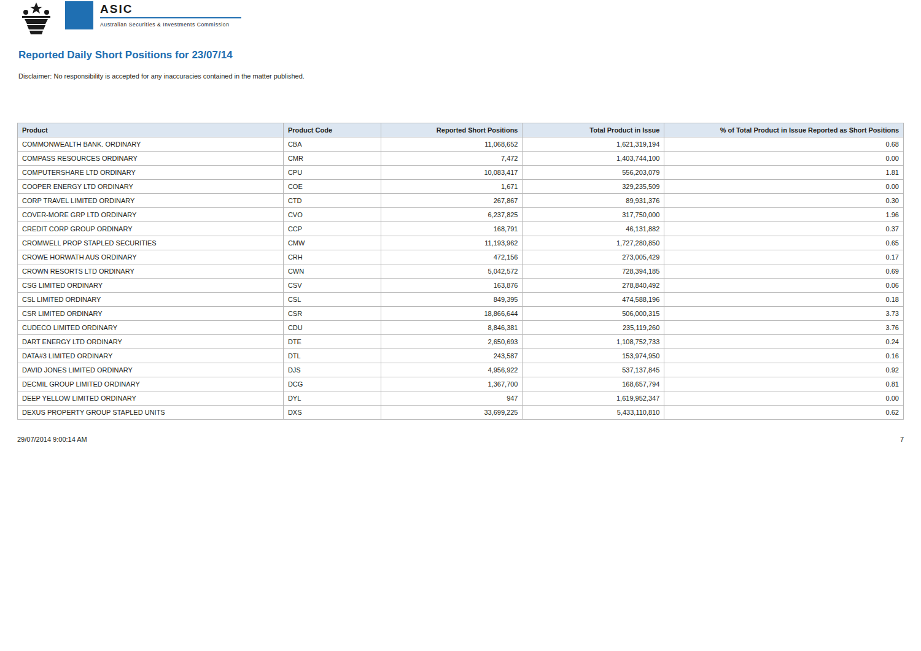ASIC
Australian Securities & Investments Commission
Reported Daily Short Positions for 23/07/14
Disclaimer: No responsibility is accepted for any inaccuracies contained in the matter published.
| Product | Product Code | Reported Short Positions | Total Product in Issue | % of Total Product in Issue Reported as Short Positions |
| --- | --- | --- | --- | --- |
| COMMONWEALTH BANK. ORDINARY | CBA | 11,068,652 | 1,621,319,194 | 0.68 |
| COMPASS RESOURCES ORDINARY | CMR | 7,472 | 1,403,744,100 | 0.00 |
| COMPUTERSHARE LTD ORDINARY | CPU | 10,083,417 | 556,203,079 | 1.81 |
| COOPER ENERGY LTD ORDINARY | COE | 1,671 | 329,235,509 | 0.00 |
| CORP TRAVEL LIMITED ORDINARY | CTD | 267,867 | 89,931,376 | 0.30 |
| COVER-MORE GRP LTD ORDINARY | CVO | 6,237,825 | 317,750,000 | 1.96 |
| CREDIT CORP GROUP ORDINARY | CCP | 168,791 | 46,131,882 | 0.37 |
| CROMWELL PROP STAPLED SECURITIES | CMW | 11,193,962 | 1,727,280,850 | 0.65 |
| CROWE HORWATH AUS ORDINARY | CRH | 472,156 | 273,005,429 | 0.17 |
| CROWN RESORTS LTD ORDINARY | CWN | 5,042,572 | 728,394,185 | 0.69 |
| CSG LIMITED ORDINARY | CSV | 163,876 | 278,840,492 | 0.06 |
| CSL LIMITED ORDINARY | CSL | 849,395 | 474,588,196 | 0.18 |
| CSR LIMITED ORDINARY | CSR | 18,866,644 | 506,000,315 | 3.73 |
| CUDECO LIMITED ORDINARY | CDU | 8,846,381 | 235,119,260 | 3.76 |
| DART ENERGY LTD ORDINARY | DTE | 2,650,693 | 1,108,752,733 | 0.24 |
| DATA#3 LIMITED ORDINARY | DTL | 243,587 | 153,974,950 | 0.16 |
| DAVID JONES LIMITED ORDINARY | DJS | 4,956,922 | 537,137,845 | 0.92 |
| DECMIL GROUP LIMITED ORDINARY | DCG | 1,367,700 | 168,657,794 | 0.81 |
| DEEP YELLOW LIMITED ORDINARY | DYL | 947 | 1,619,952,347 | 0.00 |
| DEXUS PROPERTY GROUP STAPLED UNITS | DXS | 33,699,225 | 5,433,110,810 | 0.62 |
29/07/2014 9:00:14 AM 7